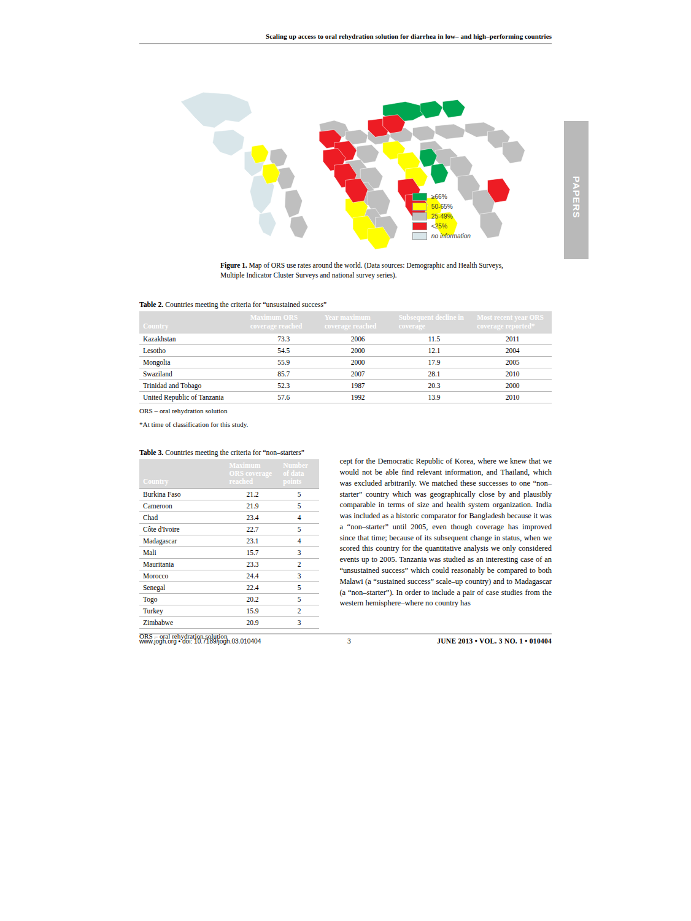Scaling up access to oral rehydration solution for diarrhea in low– and high–performing countries
PAPERS
≥66%
50-65%
25-49%
<25%
no information
Figure 1. Map of ORS use rates around the world. (Data sources: Demographic and Health Surveys, Multiple Indicator Cluster Surveys and national survey series).
Table 2. Countries meeting the criteria for “unsustained success”
| Country | Maximum ORS coverage reached | Year maximum coverage reached | Subsequent decline in coverage | Most recent year ORS coverage reported* |
| --- | --- | --- | --- | --- |
| Kazakhstan | 73.3 | 2006 | 11.5 | 2011 |
| Lesotho | 54.5 | 2000 | 12.1 | 2004 |
| Mongolia | 55.9 | 2000 | 17.9 | 2005 |
| Swaziland | 85.7 | 2007 | 28.1 | 2010 |
| Trinidad and Tobago | 52.3 | 1987 | 20.3 | 2000 |
| United Republic of Tanzania | 57.6 | 1992 | 13.9 | 2010 |
ORS – oral rehydration solution
*At time of classification for this study.
Table 3. Countries meeting the criteria for “non–starters”
| Country | Maximum ORS coverage reached | Number of data points |
| --- | --- | --- |
| Burkina Faso | 21.2 | 5 |
| Cameroon | 21.9 | 5 |
| Chad | 23.4 | 4 |
| Côte d'Ivoire | 22.7 | 5 |
| Madagascar | 23.1 | 4 |
| Mali | 15.7 | 3 |
| Mauritania | 23.3 | 2 |
| Morocco | 24.4 | 3 |
| Senegal | 22.4 | 5 |
| Togo | 20.2 | 5 |
| Turkey | 15.9 | 2 |
| Zimbabwe | 20.9 | 3 |
ORS – oral rehydration solution
cept for the Democratic Republic of Korea, where we knew that we would not be able find relevant information, and Thailand, which was excluded arbitrarily. We matched these successes to one “non–starter” country which was geographically close by and plausibly comparable in terms of size and health system organization. India was included as a historic comparator for Bangladesh because it was a “non–starter” until 2005, even though coverage has improved since that time; because of its subsequent change in status, when we scored this country for the quantitative analysis we only considered events up to 2005. Tanzania was studied as an interesting case of an “unsustained success” which could reasonably be compared to both Malawi (a “sustained success” scale–up country) and to Madagascar (a “non–starter”). In order to include a pair of case studies from the western hemisphere–where no country has
www.jogh.org • doi: 10.7189/jogh.03.010404
3
JUNE 2013 • VOL. 3 NO. 1 • 010404